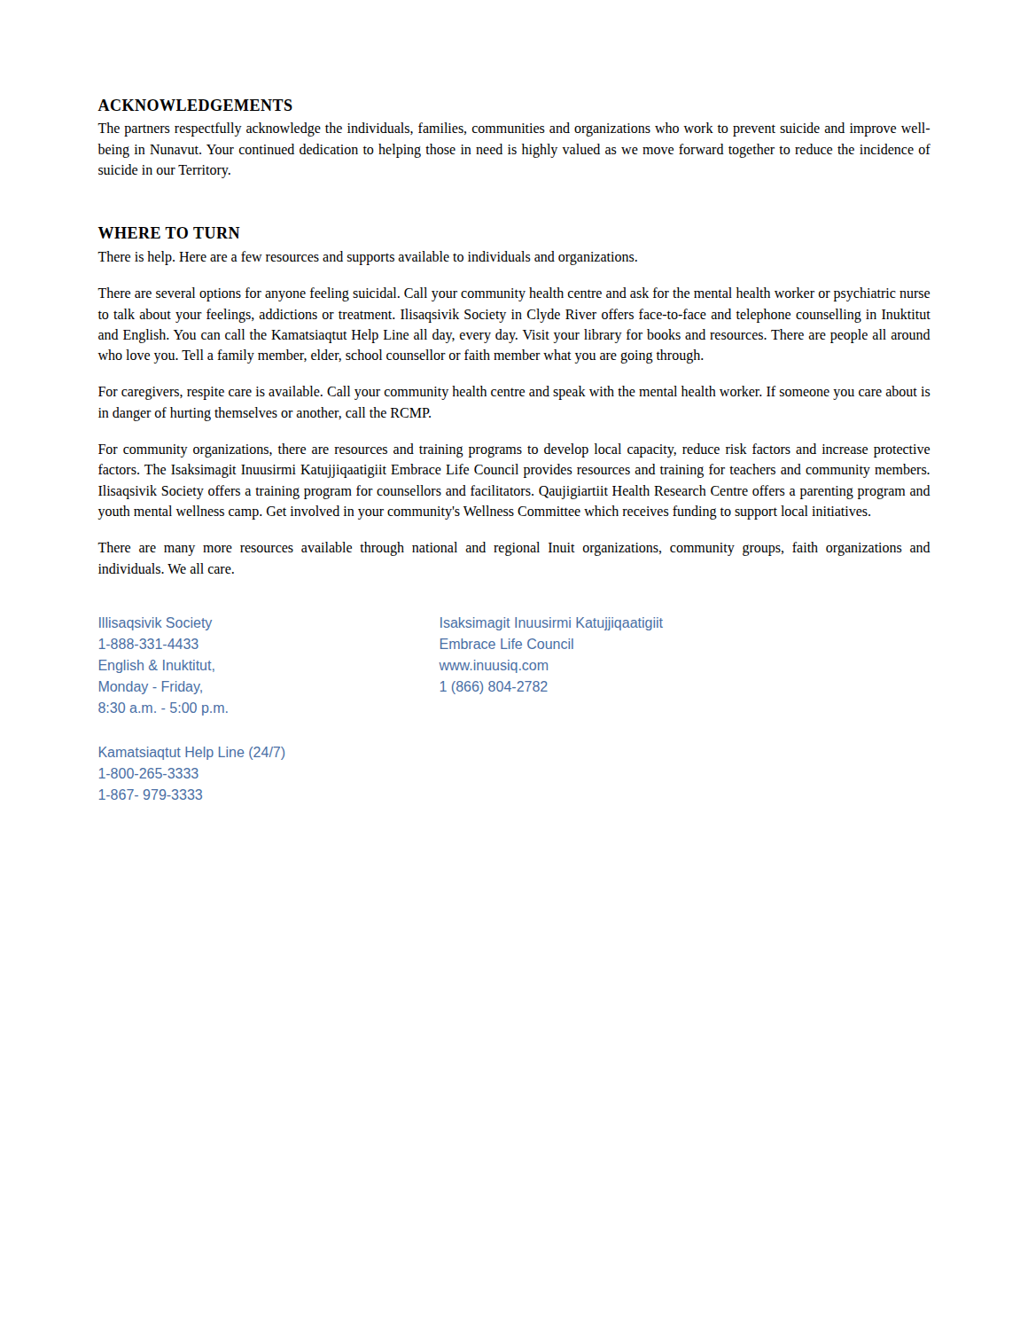ACKNOWLEDGEMENTS
The partners respectfully acknowledge the individuals, families, communities and organizations who work to prevent suicide and improve well-being in Nunavut. Your continued dedication to helping those in need is highly valued as we move forward together to reduce the incidence of suicide in our Territory.
WHERE TO TURN
There is help. Here are a few resources and supports available to individuals and organizations.
There are several options for anyone feeling suicidal. Call your community health centre and ask for the mental health worker or psychiatric nurse to talk about your feelings, addictions or treatment. Ilisaqsivik Society in Clyde River offers face-to-face and telephone counselling in Inuktitut and English. You can call the Kamatsiaqtut Help Line all day, every day. Visit your library for books and resources. There are people all around who love you. Tell a family member, elder, school counsellor or faith member what you are going through.
For caregivers, respite care is available. Call your community health centre and speak with the mental health worker. If someone you care about is in danger of hurting themselves or another, call the RCMP.
For community organizations, there are resources and training programs to develop local capacity, reduce risk factors and increase protective factors. The Isaksimagit Inuusirmi Katujjiqaatigiit Embrace Life Council provides resources and training for teachers and community members. Ilisaqsivik Society offers a training program for counsellors and facilitators. Qaujigiartiit Health Research Centre offers a parenting program and youth mental wellness camp. Get involved in your community's Wellness Committee which receives funding to support local initiatives.
There are many more resources available through national and regional Inuit organizations, community groups, faith organizations and individuals. We all care.
| Illisaqsivik Society 1-888-331-4433 English & Inuktitut, Monday - Friday, 8:30 a.m. - 5:00 p.m. Kamatsiaqtut Help Line (24/7) 1-800-265-3333 1-867- 979-3333 | Isaksimagit Inuusirmi Katujjiqaatigiit Embrace Life Council www.inuusiq.com 1 (866) 804-2782 |